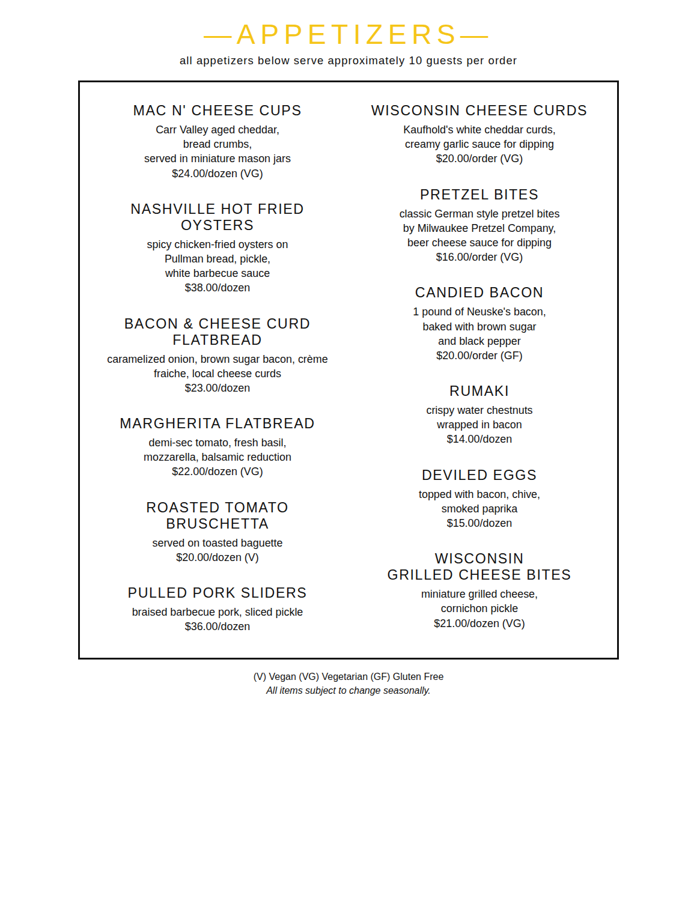—Appetizers—
all appetizers below serve approximately 10 guests per order
Mac n' Cheese Cups
Carr Valley aged cheddar,
bread crumbs,
served in miniature mason jars
$24.00/dozen (VG)
Nashville Hot Fried Oysters
spicy chicken-fried oysters on
Pullman bread, pickle,
white barbecue sauce
$38.00/dozen
Bacon & Cheese Curd
Flatbread
caramelized onion, brown sugar bacon, crème fraiche, local cheese curds
$23.00/dozen
Margherita Flatbread
demi-sec tomato, fresh basil,
mozzarella, balsamic reduction
$22.00/dozen (VG)
Roasted Tomato Bruschetta
served on toasted baguette
$20.00/dozen (V)
Pulled Pork Sliders
braised barbecue pork, sliced pickle
$36.00/dozen
Wisconsin Cheese Curds
Kaufhold's white cheddar curds,
creamy garlic sauce for dipping
$20.00/order (VG)
Pretzel Bites
classic German style pretzel bites
by Milwaukee Pretzel Company,
beer cheese sauce for dipping
$16.00/order (VG)
Candied Bacon
1 pound of Neuske's bacon,
baked with brown sugar
and black pepper
$20.00/order (GF)
Rumaki
crispy water chestnuts
wrapped in bacon
$14.00/dozen
Deviled Eggs
topped with bacon, chive,
smoked paprika
$15.00/dozen
Wisconsin
Grilled Cheese Bites
miniature grilled cheese,
cornichon pickle
$21.00/dozen (VG)
(V) Vegan (VG) Vegetarian (GF) Gluten Free
All items subject to change seasonally.